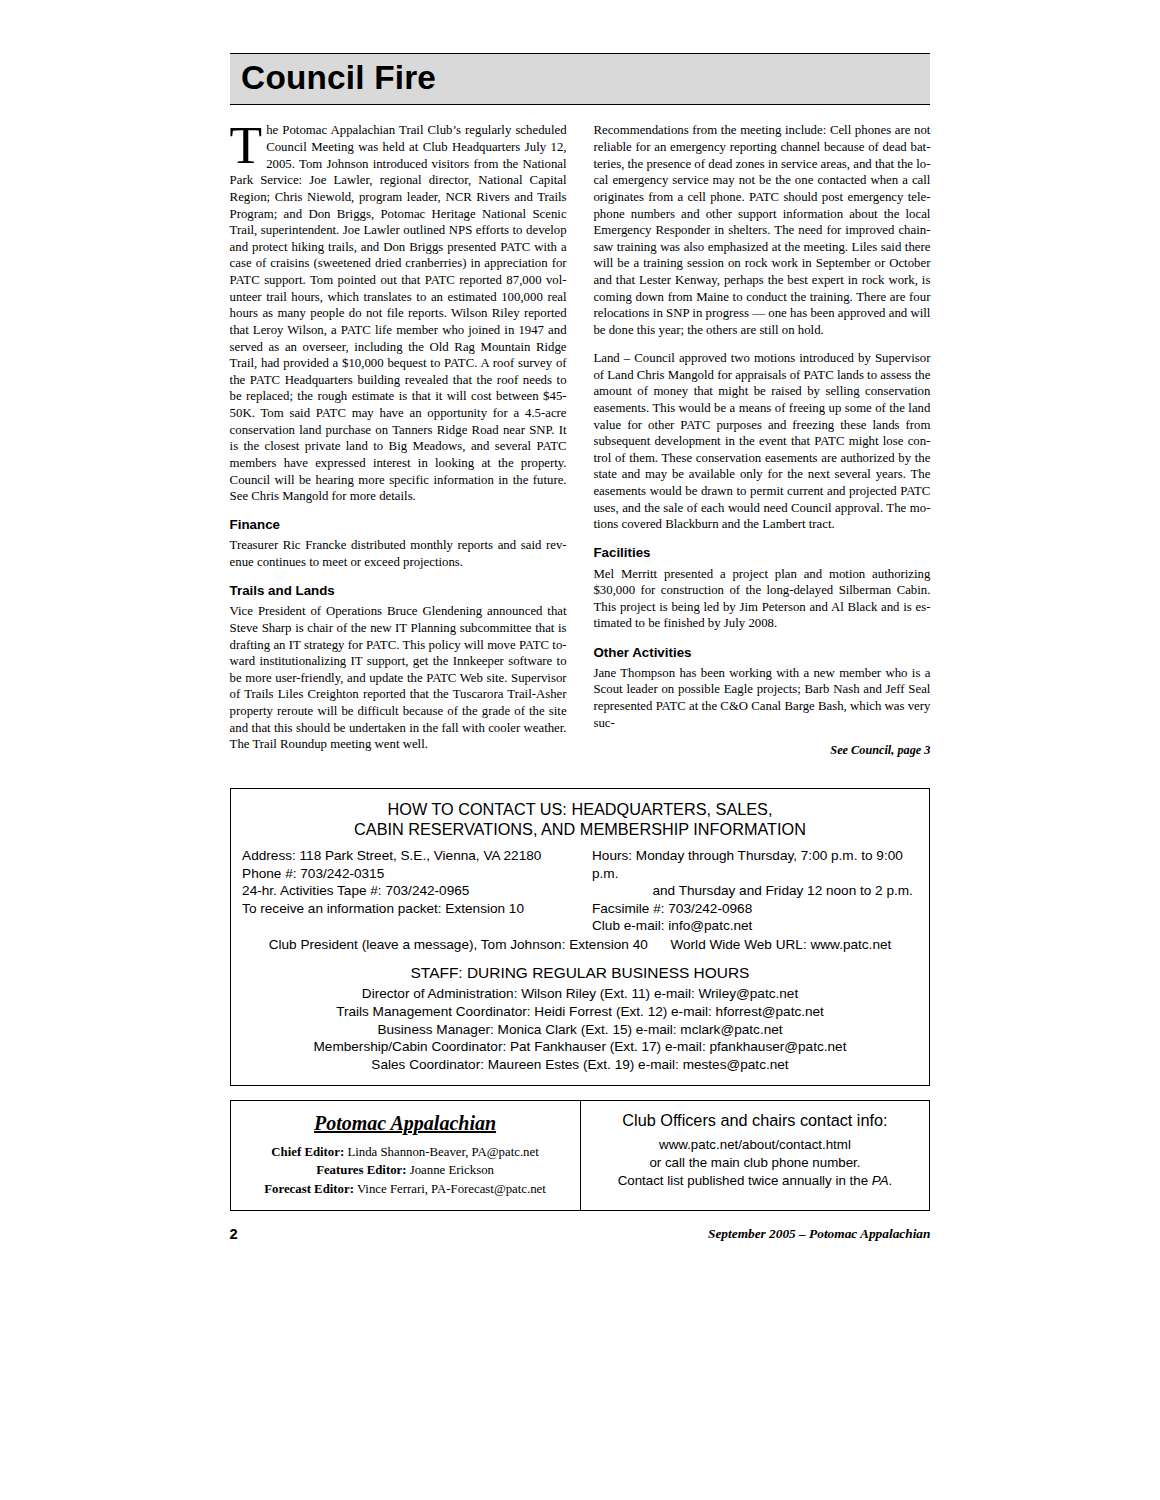Council Fire
The Potomac Appalachian Trail Club’s regularly scheduled Council Meeting was held at Club Headquarters July 12, 2005. Tom Johnson introduced visitors from the National Park Service: Joe Lawler, regional director, National Capital Region; Chris Niewold, program leader, NCR Rivers and Trails Program; and Don Briggs, Potomac Heritage National Scenic Trail, superintendent. Joe Lawler outlined NPS efforts to develop and protect hiking trails, and Don Briggs presented PATC with a case of craisins (sweetened dried cranberries) in appreciation for PATC support. Tom pointed out that PATC reported 87,000 volunteer trail hours, which translates to an estimated 100,000 real hours as many people do not file reports. Wilson Riley reported that Leroy Wilson, a PATC life member who joined in 1947 and served as an overseer, including the Old Rag Mountain Ridge Trail, had provided a $10,000 bequest to PATC. A roof survey of the PATC Headquarters building revealed that the roof needs to be replaced; the rough estimate is that it will cost between $45-50K. Tom said PATC may have an opportunity for a 4.5-acre conservation land purchase on Tanners Ridge Road near SNP. It is the closest private land to Big Meadows, and several PATC members have expressed interest in looking at the property. Council will be hearing more specific information in the future. See Chris Mangold for more details.
Finance
Treasurer Ric Francke distributed monthly reports and said revenue continues to meet or exceed projections.
Trails and Lands
Vice President of Operations Bruce Glendening announced that Steve Sharp is chair of the new IT Planning subcommittee that is drafting an IT strategy for PATC. This policy will move PATC toward institutionalizing IT support, get the Innkeeper software to be more user-friendly, and update the PATC Web site. Supervisor of Trails Liles Creighton reported that the Tuscarora Trail-Asher property reroute will be difficult because of the grade of the site and that this should be undertaken in the fall with cooler weather. The Trail Roundup meeting went well.
Recommendations from the meeting include: Cell phones are not reliable for an emergency reporting channel because of dead batteries, the presence of dead zones in service areas, and that the local emergency service may not be the one contacted when a call originates from a cell phone. PATC should post emergency telephone numbers and other support information about the local Emergency Responder in shelters. The need for improved chainsaw training was also emphasized at the meeting. Liles said there will be a training session on rock work in September or October and that Lester Kenway, perhaps the best expert in rock work, is coming down from Maine to conduct the training. There are four relocations in SNP in progress — one has been approved and will be done this year; the others are still on hold.
Land – Council approved two motions introduced by Supervisor of Land Chris Mangold for appraisals of PATC lands to assess the amount of money that might be raised by selling conservation easements. This would be a means of freeing up some of the land value for other PATC purposes and freezing these lands from subsequent development in the event that PATC might lose control of them. These conservation easements are authorized by the state and may be available only for the next several years. The easements would be drawn to permit current and projected PATC uses, and the sale of each would need Council approval. The motions covered Blackburn and the Lambert tract.
Facilities
Mel Merritt presented a project plan and motion authorizing $30,000 for construction of the long-delayed Silberman Cabin. This project is being led by Jim Peterson and Al Black and is estimated to be finished by July 2008.
Other Activities
Jane Thompson has been working with a new member who is a Scout leader on possible Eagle projects; Barb Nash and Jeff Seal represented PATC at the C&O Canal Barge Bash, which was very suc-
See Council, page 3
HOW TO CONTACT US: HEADQUARTERS, SALES,
CABIN RESERVATIONS, AND MEMBERSHIP INFORMATION
Address: 118 Park Street, S.E., Vienna, VA 22180
Phone #: 703/242-0315
24-hr. Activities Tape #: 703/242-0965
To receive an information packet: Extension 10
Hours: Monday through Thursday, 7:00 p.m. to 9:00 p.m.
and Thursday and Friday 12 noon to 2 p.m.
Facsimile #: 703/242-0968
Club e-mail: info@patc.net
Club President (leave a message), Tom Johnson: Extension 40 World Wide Web URL: www.patc.net
STAFF: DURING REGULAR BUSINESS HOURS
Director of Administration: Wilson Riley (Ext. 11) e-mail: Wriley@patc.net
Trails Management Coordinator: Heidi Forrest (Ext. 12) e-mail: hforrest@patc.net
Business Manager: Monica Clark (Ext. 15) e-mail: mclark@patc.net
Membership/Cabin Coordinator: Pat Fankhauser (Ext. 17) e-mail: pfankhauser@patc.net
Sales Coordinator: Maureen Estes (Ext. 19) e-mail: mestes@patc.net
Potomac Appalachian
Chief Editor: Linda Shannon-Beaver, PA@patc.net
Features Editor: Joanne Erickson
Forecast Editor: Vince Ferrari, PA-Forecast@patc.net
Club Officers and chairs contact info:
www.patc.net/about/contact.html
or call the main club phone number.
Contact list published twice annually in the PA.
2
September 2005 – Potomac Appalachian